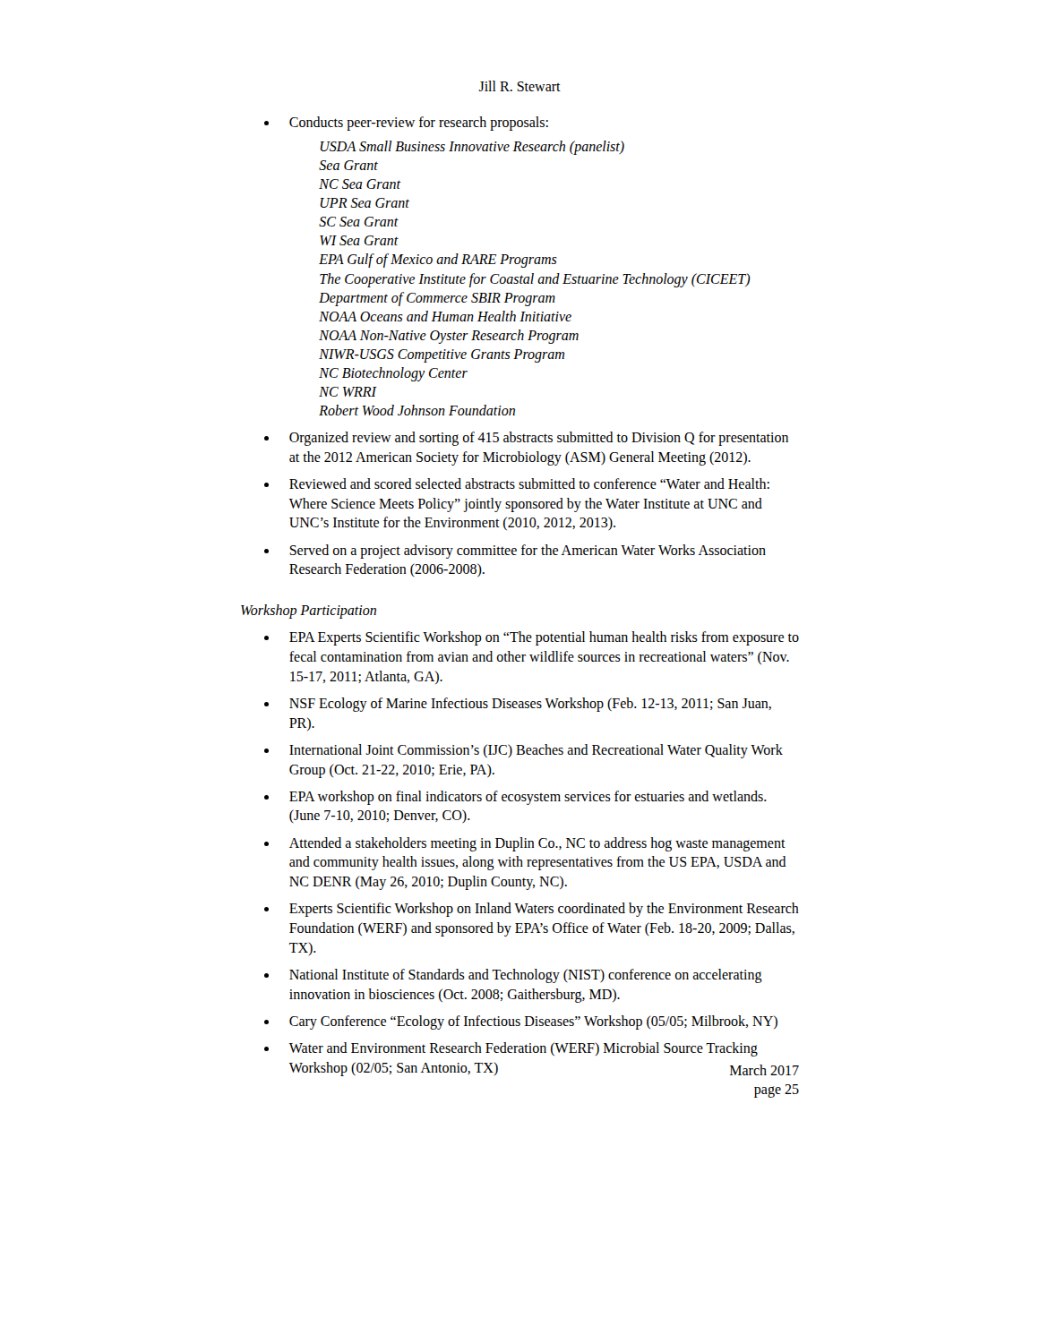Jill R. Stewart
Conducts peer-review for research proposals:
USDA Small Business Innovative Research (panelist)
Sea Grant
NC Sea Grant
UPR Sea Grant
SC Sea Grant
WI Sea Grant
EPA Gulf of Mexico and RARE Programs
The Cooperative Institute for Coastal and Estuarine Technology (CICEET)
Department of Commerce SBIR Program
NOAA Oceans and Human Health Initiative
NOAA Non-Native Oyster Research Program
NIWR-USGS Competitive Grants Program
NC Biotechnology Center
NC WRRI
Robert Wood Johnson Foundation
Organized review and sorting of 415 abstracts submitted to Division Q for presentation at the 2012 American Society for Microbiology (ASM) General Meeting (2012).
Reviewed and scored selected abstracts submitted to conference “Water and Health: Where Science Meets Policy” jointly sponsored by the Water Institute at UNC and UNC’s Institute for the Environment (2010, 2012, 2013).
Served on a project advisory committee for the American Water Works Association Research Federation (2006-2008).
Workshop Participation
EPA Experts Scientific Workshop on “The potential human health risks from exposure to fecal contamination from avian and other wildlife sources in recreational waters” (Nov. 15-17, 2011; Atlanta, GA).
NSF Ecology of Marine Infectious Diseases Workshop (Feb. 12-13, 2011; San Juan, PR).
International Joint Commission’s (IJC) Beaches and Recreational Water Quality Work Group (Oct. 21-22, 2010; Erie, PA).
EPA workshop on final indicators of ecosystem services for estuaries and wetlands. (June 7-10, 2010; Denver, CO).
Attended a stakeholders meeting in Duplin Co., NC to address hog waste management and community health issues, along with representatives from the US EPA, USDA and NC DENR (May 26, 2010; Duplin County, NC).
Experts Scientific Workshop on Inland Waters coordinated by the Environment Research Foundation (WERF) and sponsored by EPA’s Office of Water (Feb. 18-20, 2009; Dallas, TX).
National Institute of Standards and Technology (NIST) conference on accelerating innovation in biosciences (Oct. 2008; Gaithersburg, MD).
Cary Conference “Ecology of Infectious Diseases” Workshop (05/05; Milbrook, NY)
Water and Environment Research Federation (WERF) Microbial Source Tracking Workshop (02/05; San Antonio, TX)
March 2017
page 25